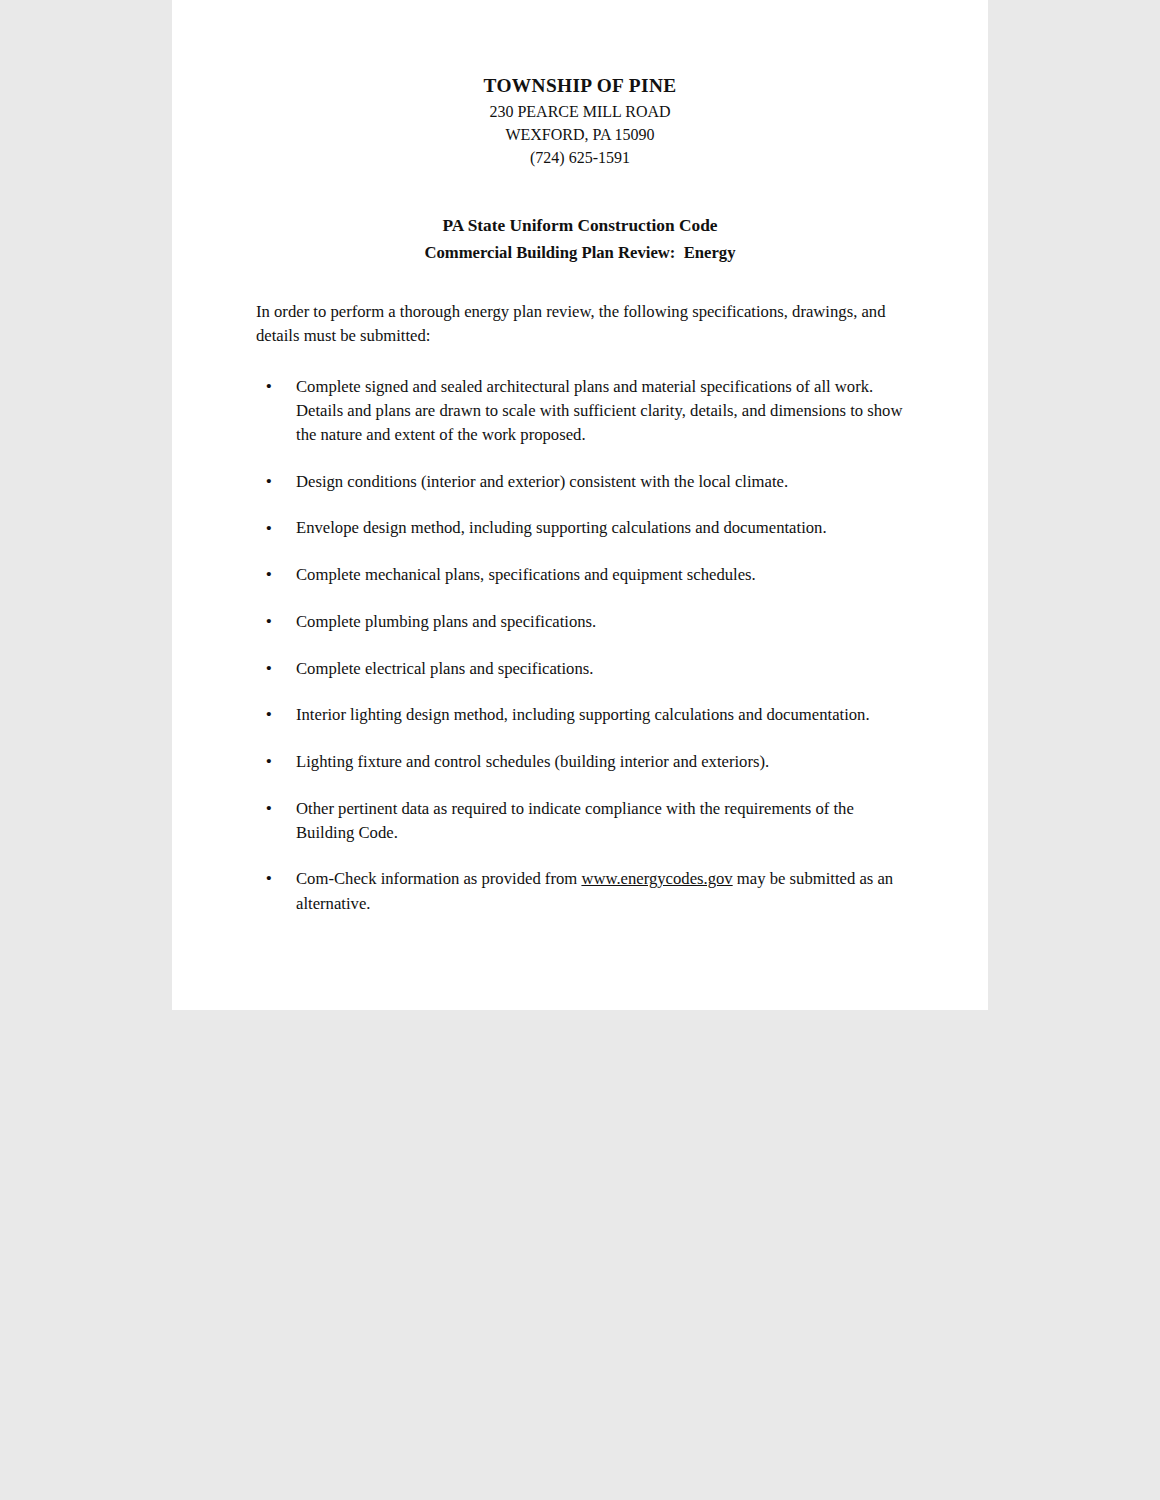TOWNSHIP OF PINE
230 PEARCE MILL ROAD
WEXFORD, PA 15090
(724) 625-1591
PA State Uniform Construction Code
Commercial Building Plan Review: Energy
In order to perform a thorough energy plan review, the following specifications, drawings, and details must be submitted:
Complete signed and sealed architectural plans and material specifications of all work. Details and plans are drawn to scale with sufficient clarity, details, and dimensions to show the nature and extent of the work proposed.
Design conditions (interior and exterior) consistent with the local climate.
Envelope design method, including supporting calculations and documentation.
Complete mechanical plans, specifications and equipment schedules.
Complete plumbing plans and specifications.
Complete electrical plans and specifications.
Interior lighting design method, including supporting calculations and documentation.
Lighting fixture and control schedules (building interior and exteriors).
Other pertinent data as required to indicate compliance with the requirements of the Building Code.
Com-Check information as provided from www.energycodes.gov may be submitted as an alternative.